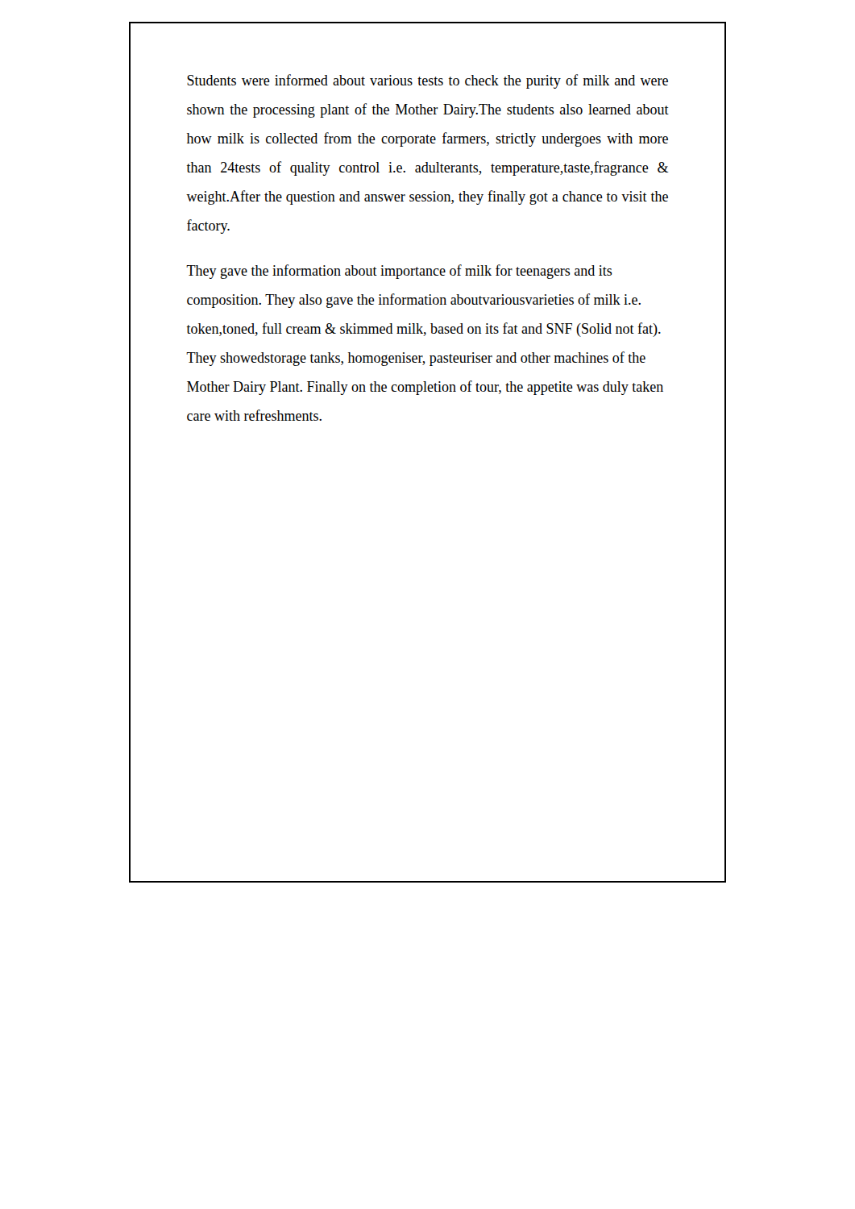Students were informed about various tests to check the purity of milk and were shown the processing plant of the Mother Dairy.The students also learned about how milk is collected from the corporate farmers, strictly undergoes with more than 24tests of quality control i.e. adulterants, temperature,taste,fragrance & weight.After the question and answer session, they finally got a chance to visit the factory.
They gave the information about importance of milk for teenagers and its composition. They also gave the information aboutvariousvarieties of milk i.e. token,toned, full cream & skimmed milk, based on its fat and SNF (Solid not fat). They showedstorage tanks, homogeniser, pasteuriser and other machines of the Mother Dairy Plant. Finally on the completion of tour, the appetite was duly taken care with refreshments.